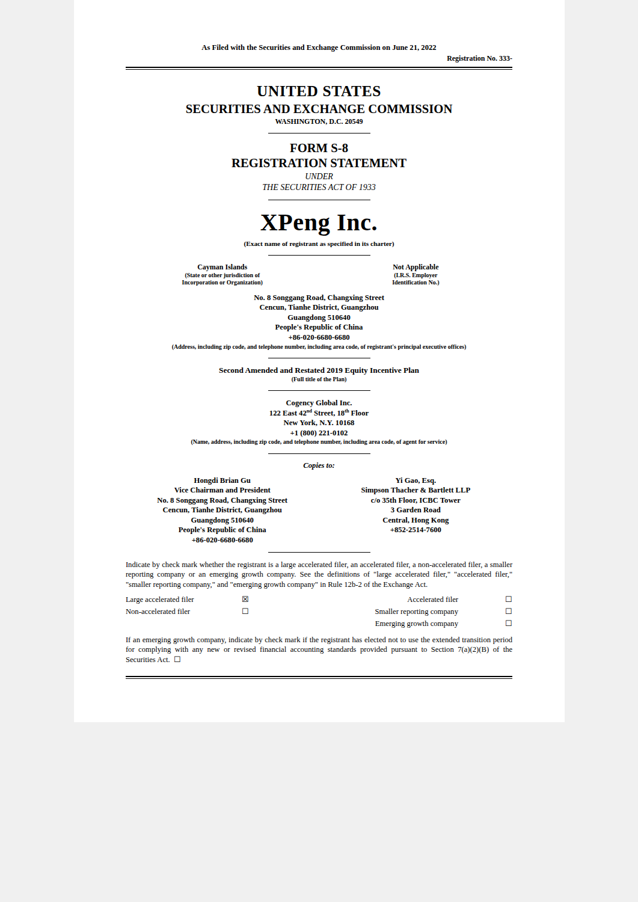As Filed with the Securities and Exchange Commission on June 21, 2022
Registration No. 333-
UNITED STATES
SECURITIES AND EXCHANGE COMMISSION
WASHINGTON, D.C. 20549
FORM S-8
REGISTRATION STATEMENT
UNDER
THE SECURITIES ACT OF 1933
XPeng Inc.
(Exact name of registrant as specified in its charter)
| Cayman Islands (State or other jurisdiction of Incorporation or Organization) | Not Applicable (I.R.S. Employer Identification No.) |
No. 8 Songgang Road, Changxing Street
Cencun, Tianhe District, Guangzhou
Guangdong 510640
People's Republic of China
+86-020-6680-6680
(Address, including zip code, and telephone number, including area code, of registrant's principal executive offices)
Second Amended and Restated 2019 Equity Incentive Plan
(Full title of the Plan)
Cogency Global Inc.
122 East 42nd Street, 18th Floor
New York, N.Y. 10168
+1 (800) 221-0102
(Name, address, including zip code, and telephone number, including area code, of agent for service)
Copies to:
| Hongdi Brian Gu Vice Chairman and President No. 8 Songgang Road, Changxing Street Cencun, Tianhe District, Guangzhou Guangdong 510640 People's Republic of China +86-020-6680-6680 | Yi Gao, Esq. Simpson Thacher & Bartlett LLP c/o 35th Floor, ICBC Tower 3 Garden Road Central, Hong Kong +852-2514-7600 |
Indicate by check mark whether the registrant is a large accelerated filer, an accelerated filer, a non-accelerated filer, a smaller reporting company or an emerging growth company. See the definitions of "large accelerated filer," "accelerated filer," "smaller reporting company," and "emerging growth company" in Rule 12b-2 of the Exchange Act.
| Large accelerated filer | ☒ | Accelerated filer | ☐ |
| Non-accelerated filer | ☐ | Smaller reporting company | ☐ |
| | | Emerging growth company | ☐ |
If an emerging growth company, indicate by check mark if the registrant has elected not to use the extended transition period for complying with any new or revised financial accounting standards provided pursuant to Section 7(a)(2)(B) of the Securities Act. ☐